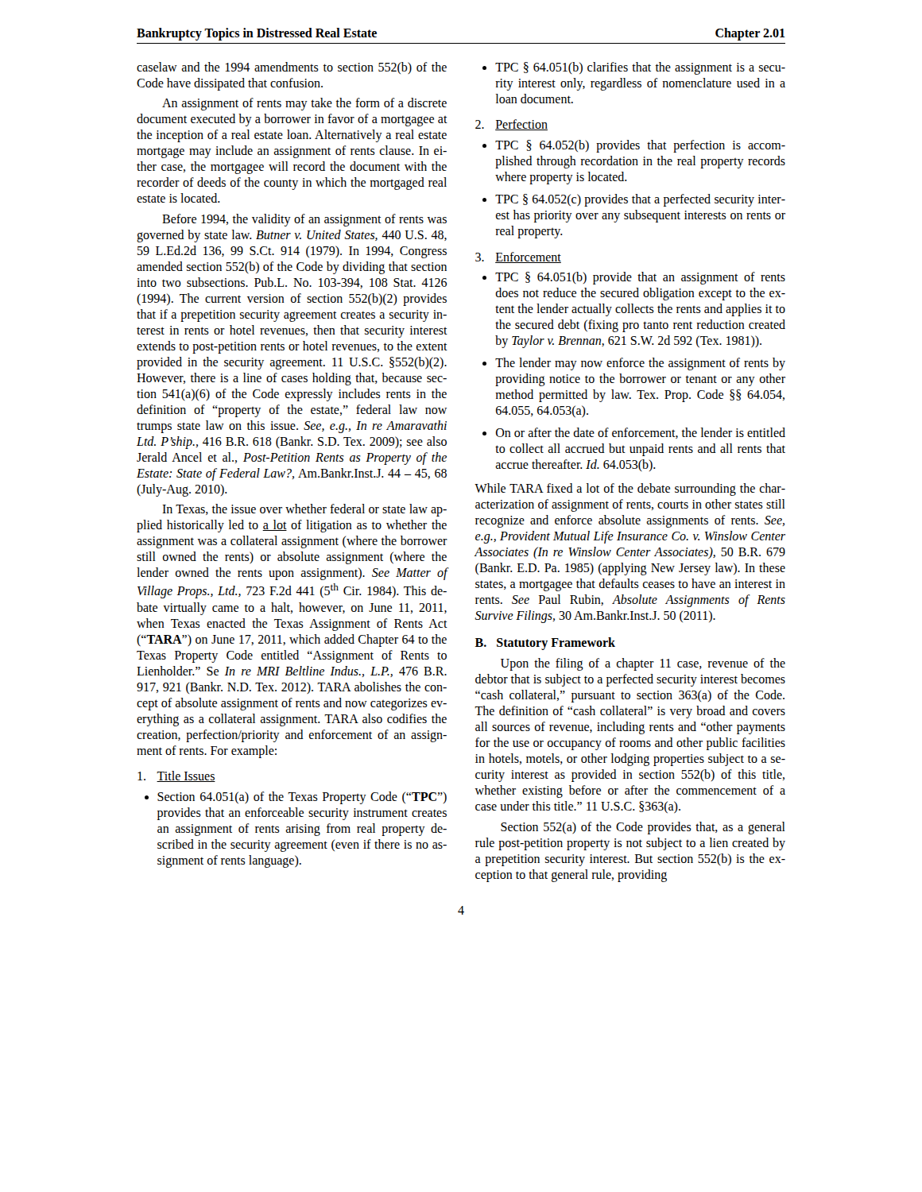Bankruptcy Topics in Distressed Real Estate Chapter 2.01
caselaw and the 1994 amendments to section 552(b) of the Code have dissipated that confusion.
An assignment of rents may take the form of a discrete document executed by a borrower in favor of a mortgagee at the inception of a real estate loan. Alternatively a real estate mortgage may include an assignment of rents clause. In either case, the mortgagee will record the document with the recorder of deeds of the county in which the mortgaged real estate is located.
Before 1994, the validity of an assignment of rents was governed by state law. Butner v. United States, 440 U.S. 48, 59 L.Ed.2d 136, 99 S.Ct. 914 (1979). In 1994, Congress amended section 552(b) of the Code by dividing that section into two subsections. Pub.L. No. 103-394, 108 Stat. 4126 (1994). The current version of section 552(b)(2) provides that if a prepetition security agreement creates a security interest in rents or hotel revenues, then that security interest extends to post-petition rents or hotel revenues, to the extent provided in the security agreement. 11 U.S.C. §552(b)(2). However, there is a line of cases holding that, because section 541(a)(6) of the Code expressly includes rents in the definition of “property of the estate,” federal law now trumps state law on this issue. See, e.g., In re Amaravathi Ltd. P’ship., 416 B.R. 618 (Bankr. S.D. Tex. 2009); see also Jerald Ancel et al., Post-Petition Rents as Property of the Estate: State of Federal Law?, Am.Bankr.Inst.J. 44 – 45, 68 (July-Aug. 2010).
In Texas, the issue over whether federal or state law applied historically led to a lot of litigation as to whether the assignment was a collateral assignment (where the borrower still owned the rents) or absolute assignment (where the lender owned the rents upon assignment). See Matter of Village Props., Ltd., 723 F.2d 441 (5th Cir. 1984). This debate virtually came to a halt, however, on June 11, 2011, when Texas enacted the Texas Assignment of Rents Act (“TARA”) on June 17, 2011, which added Chapter 64 to the Texas Property Code entitled “Assignment of Rents to Lienholder.” Se In re MRI Beltline Indus., L.P., 476 B.R. 917, 921 (Bankr. N.D. Tex. 2012). TARA abolishes the concept of absolute assignment of rents and now categorizes everything as a collateral assignment. TARA also codifies the creation, perfection/priority and enforcement of an assignment of rents. For example:
1. Title Issues
Section 64.051(a) of the Texas Property Code (“TPC”) provides that an enforceable security instrument creates an assignment of rents arising from real property described in the security agreement (even if there is no assignment of rents language).
TPC § 64.051(b) clarifies that the assignment is a security interest only, regardless of nomenclature used in a loan document.
2. Perfection
TPC § 64.052(b) provides that perfection is accomplished through recordation in the real property records where property is located.
TPC § 64.052(c) provides that a perfected security interest has priority over any subsequent interests on rents or real property.
3. Enforcement
TPC § 64.051(b) provide that an assignment of rents does not reduce the secured obligation except to the extent the lender actually collects the rents and applies it to the secured debt (fixing pro tanto rent reduction created by Taylor v. Brennan, 621 S.W. 2d 592 (Tex. 1981)).
The lender may now enforce the assignment of rents by providing notice to the borrower or tenant or any other method permitted by law. Tex. Prop. Code §§ 64.054, 64.055, 64.053(a).
On or after the date of enforcement, the lender is entitled to collect all accrued but unpaid rents and all rents that accrue thereafter. Id. 64.053(b).
While TARA fixed a lot of the debate surrounding the characterization of assignment of rents, courts in other states still recognize and enforce absolute assignments of rents. See, e.g., Provident Mutual Life Insurance Co. v. Winslow Center Associates (In re Winslow Center Associates), 50 B.R. 679 (Bankr. E.D. Pa. 1985) (applying New Jersey law). In these states, a mortgagee that defaults ceases to have an interest in rents. See Paul Rubin, Absolute Assignments of Rents Survive Filings, 30 Am.Bankr.Inst.J. 50 (2011).
B. Statutory Framework
Upon the filing of a chapter 11 case, revenue of the debtor that is subject to a perfected security interest becomes “cash collateral,” pursuant to section 363(a) of the Code. The definition of “cash collateral” is very broad and covers all sources of revenue, including rents and “other payments for the use or occupancy of rooms and other public facilities in hotels, motels, or other lodging properties subject to a security interest as provided in section 552(b) of this title, whether existing before or after the commencement of a case under this title.” 11 U.S.C. §363(a).
Section 552(a) of the Code provides that, as a general rule post-petition property is not subject to a lien created by a prepetition security interest. But section 552(b) is the exception to that general rule, providing
4